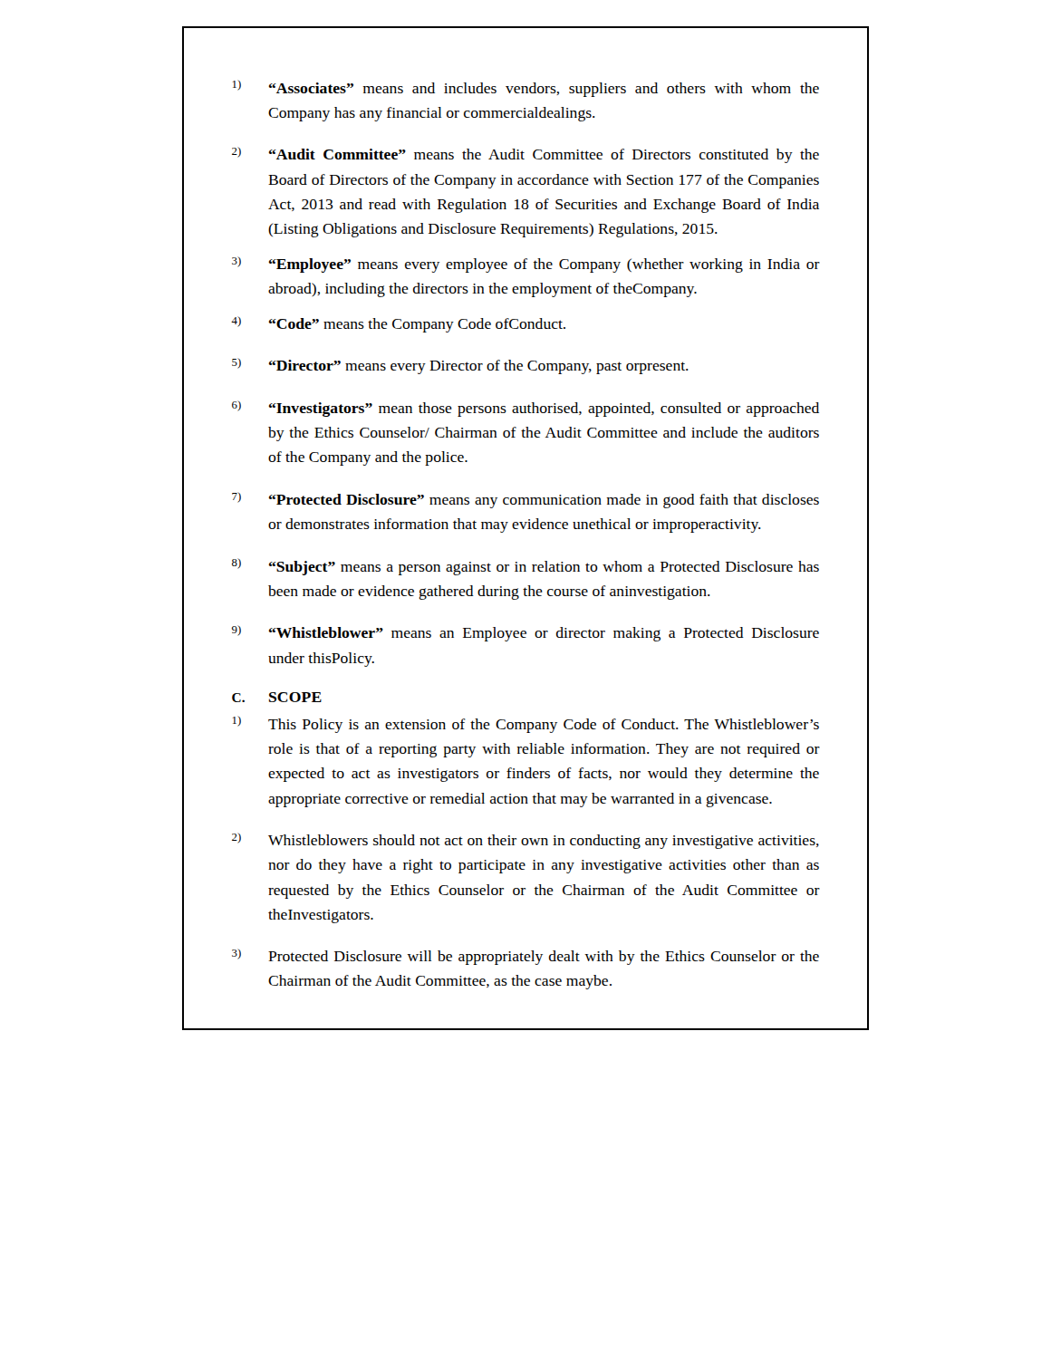“Associates” means and includes vendors, suppliers and others with whom the Company has any financial or commercialdealings.
“Audit Committee” means the Audit Committee of Directors constituted by the Board of Directors of the Company in accordance with Section 177 of the Companies Act, 2013 and read with Regulation 18 of Securities and Exchange Board of India (Listing Obligations and Disclosure Requirements) Regulations, 2015.
“Employee” means every employee of the Company (whether working in India or abroad), including the directors in the employment of theCompany.
“Code” means the Company Code ofConduct.
“Director” means every Director of the Company, past orpresent.
“Investigators” mean those persons authorised, appointed, consulted or approached by the Ethics Counselor/ Chairman of the Audit Committee and include the auditors of the Company and the police.
“Protected Disclosure” means any communication made in good faith that discloses or demonstrates information that may evidence unethical or improperactivity.
“Subject” means a person against or in relation to whom a Protected Disclosure has been made or evidence gathered during the course of aninvestigation.
“Whistleblower” means an Employee or director making a Protected Disclosure under thisPolicy.
C. SCOPE
This Policy is an extension of the Company Code of Conduct. The Whistleblower’s role is that of a reporting party with reliable information. They are not required or expected to act as investigators or finders of facts, nor would they determine the appropriate corrective or remedial action that may be warranted in a givencase.
Whistleblowers should not act on their own in conducting any investigative activities, nor do they have a right to participate in any investigative activities other than as requested by the Ethics Counselor or the Chairman of the Audit Committee or theInvestigators.
Protected Disclosure will be appropriately dealt with by the Ethics Counselor or the Chairman of the Audit Committee, as the case maybe.